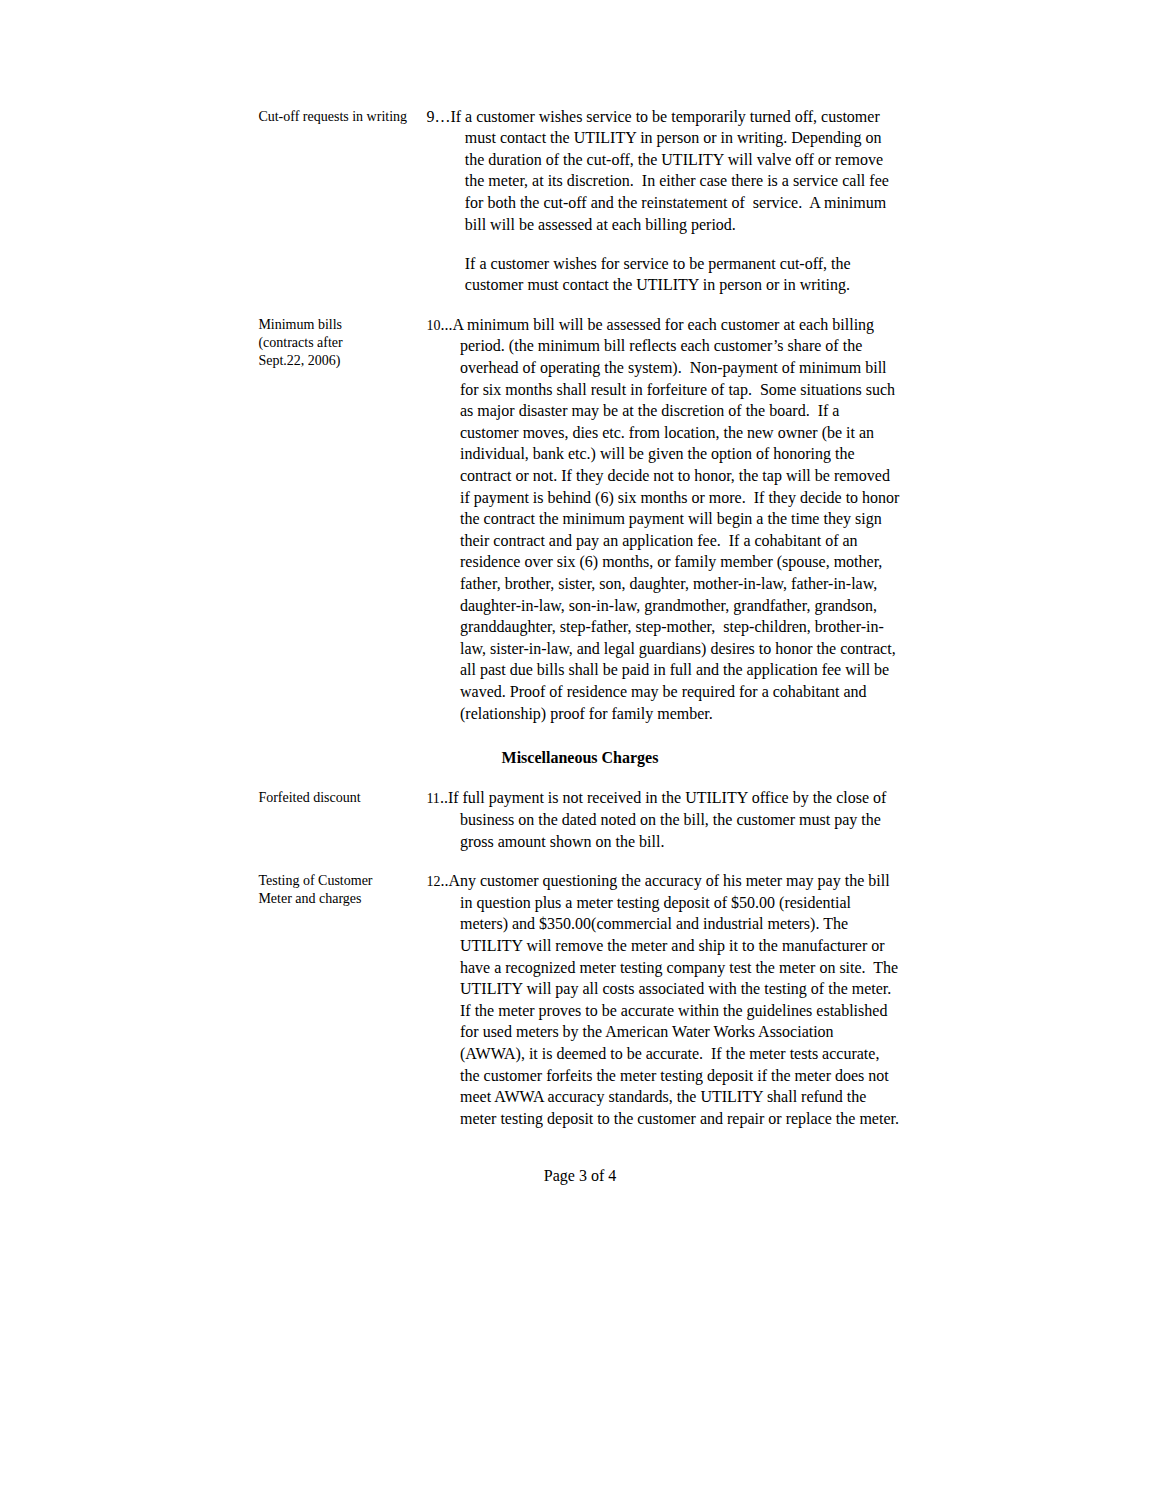Cut-off requests in writing
9…If a customer wishes service to be temporarily turned off, customer must contact the UTILITY in person or in writing. Depending on the duration of the cut-off, the UTILITY will valve off or remove the meter, at its discretion. In either case there is a service call fee for both the cut-off and the reinstatement of service. A minimum bill will be assessed at each billing period. If a customer wishes for service to be permanent cut-off, the customer must contact the UTILITY in person or in writing.
Minimum bills
(contracts after
Sept.22, 2006)
10...A minimum bill will be assessed for each customer at each billing period. (the minimum bill reflects each customer’s share of the overhead of operating the system). Non-payment of minimum bill for six months shall result in forfeiture of tap. Some situations such as major disaster may be at the discretion of the board. If a customer moves, dies etc. from location, the new owner (be it an individual, bank etc.) will be given the option of honoring the contract or not. If they decide not to honor, the tap will be removed if payment is behind (6) six months or more. If they decide to honor the contract the minimum payment will begin a the time they sign their contract and pay an application fee. If a cohabitant of an residence over six (6) months, or family member (spouse, mother, father, brother, sister, son, daughter, mother-in-law, father-in-law, daughter-in-law, son-in-law, grandmother, grandfather, grandson, granddaughter, step-father, step-mother, step-children, brother-in-law, sister-in-law, and legal guardians) desires to honor the contract, all past due bills shall be paid in full and the application fee will be waved. Proof of residence may be required for a cohabitant and (relationship) proof for family member.
Miscellaneous Charges
Forfeited discount
11..If full payment is not received in the UTILITY office by the close of business on the dated noted on the bill, the customer must pay the gross amount shown on the bill.
Testing of Customer
Meter and charges
12..Any customer questioning the accuracy of his meter may pay the bill in question plus a meter testing deposit of $50.00 (residential meters) and $350.00(commercial and industrial meters). The UTILITY will remove the meter and ship it to the manufacturer or have a recognized meter testing company test the meter on site. The UTILITY will pay all costs associated with the testing of the meter. If the meter proves to be accurate within the guidelines established for used meters by the American Water Works Association (AWWA), it is deemed to be accurate. If the meter tests accurate, the customer forfeits the meter testing deposit if the meter does not meet AWWA accuracy standards, the UTILITY shall refund the meter testing deposit to the customer and repair or replace the meter.
Page 3 of 4